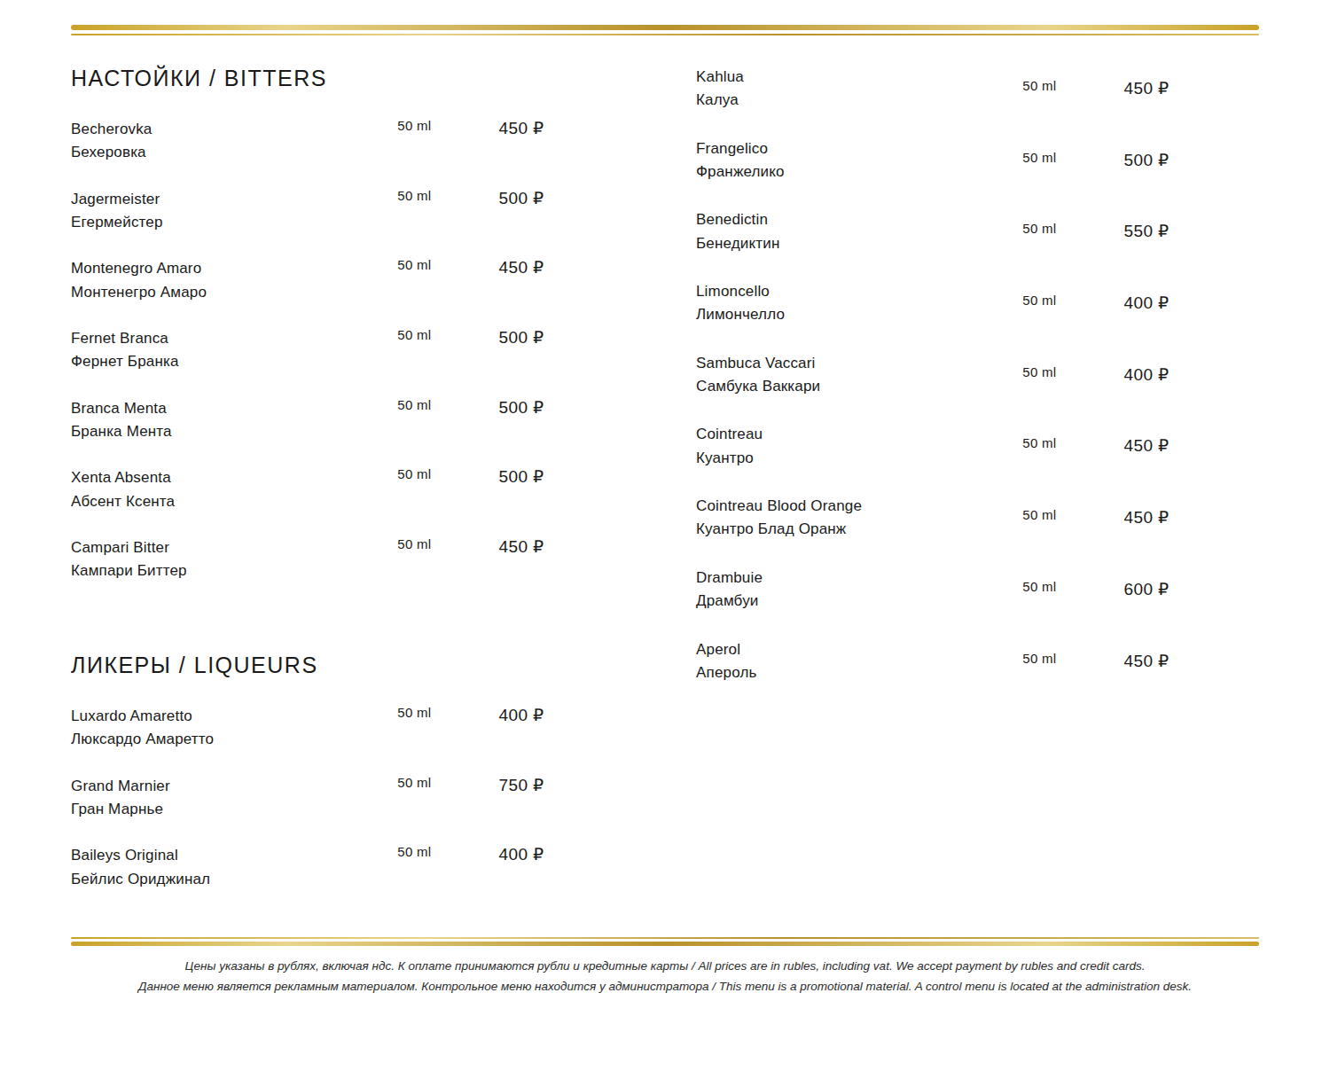Настойки / Bitters
| Becherovka Бехеровка | 50 ml | 450 ₽ |
| Jagermeister Егермейстер | 50 ml | 500 ₽ |
| Montenegro Amaro Монтенегро Амаро | 50 ml | 450 ₽ |
| Fernet Branca Фернет Бранка | 50 ml | 500 ₽ |
| Branca Menta Бранка Мента | 50 ml | 500 ₽ |
| Xenta Absenta Абсент Ксента | 50 ml | 500 ₽ |
| Campari Bitter Кампари Биттер | 50 ml | 450 ₽ |
Ликеры / Liqueurs
| Luxardo Amaretto Люксардо Амаретто | 50 ml | 400 ₽ |
| Grand Marnier Гран Марнье | 50 ml | 750 ₽ |
| Baileys Original Бейлис Ориджинал | 50 ml | 400 ₽ |
| Kahlua Калуа | 50 ml | 450 ₽ |
| Frangelico Франжелико | 50 ml | 500 ₽ |
| Benedictin Бенедиктин | 50 ml | 550 ₽ |
| Limoncello Лимончелло | 50 ml | 400 ₽ |
| Sambuca Vaccari Самбука Ваккари | 50 ml | 400 ₽ |
| Cointreau Куантро | 50 ml | 450 ₽ |
| Cointreau Blood Orange Куантро Блад Оранж | 50 ml | 450 ₽ |
| Drambuie Драмбуи | 50 ml | 600 ₽ |
| Aperol Апероль | 50 ml | 450 ₽ |
Цены указаны в рублях, включая ндс. К оплате принимаются рубли и кредитные карты / All prices are in rubles, including vat. We accept payment by rubles and credit cards.
Данное меню является рекламным материалом. Контрольное меню находится у администратора / This menu is a promotional material. A control menu is located at the administration desk.